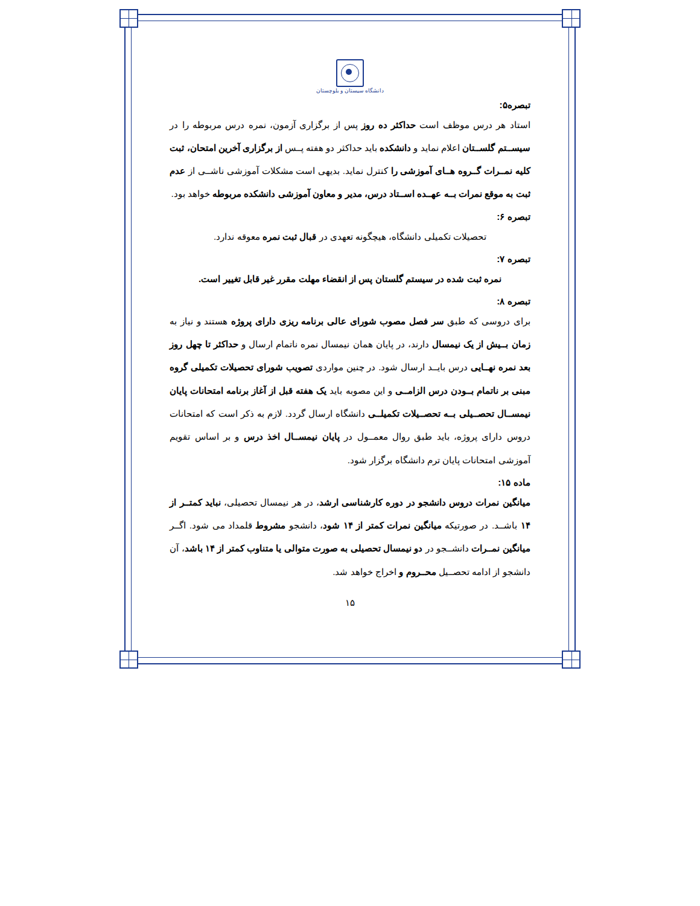دانشگاه سیستان و بلوچستان
تبصره۵:
استاد هر درس موظف است حداکثر ده روز پس از برگزاری آزمون، نمره درس مربوطه را در سیســتم گلســتان اعلام نماید و دانشکده باید حداکثر دو هفته پــس از برگزاری آخرین امتحان، ثبت کلیه نمــرات گــروه هــای آموزشی را کنترل نماید. بدیهی است مشکلات آموزشی ناشــی از عدم ثبت به موقع نمرات بــه عهــده اســتاد درس، مدیر و معاون آموزشی دانشکده مربوطه خواهد بود.
تبصره ۶:
تحصیلات تکمیلی دانشگاه، هیچگونه تعهدی در قبال ثبت نمره معوقه ندارد.
تبصره ۷:
نمره ثبت شده در سیستم گلستان پس از انقضاء مهلت مقرر غیر قابل تغییر است.
تبصره ۸:
برای دروسی که طبق سر فصل مصوب شورای عالی برنامه ریزی دارای پروژه هستند و نیاز به زمان بــیش از یک نیمسال دارند، در پایان همان نیمسال نمره ناتمام ارسال و حداکثر تا چهل روز بعد نمره نهــایی درس بایــد ارسال شود. در چنین مواردی تصویب شورای تحصیلات تکمیلی گروه مبنی بر ناتمام بــودن درس الزامــی و این مصوبه باید یک هفته قبل از آغاز برنامه امتحانات پایان نیمســال تحصــیلی بــه تحصــیلات تکمیلــی دانشگاه ارسال گردد. لازم به ذکر است که امتحانات دروس دارای پروژه، باید طبق روال معمــول در پایان نیمســال اخذ درس و بر اساس تقویم آموزشی امتحانات پایان ترم دانشگاه برگزار شود.
ماده ۱۵:
میانگین نمرات دروس دانشجو در دوره کارشناسی ارشد، در هر نیمسال تحصیلی، نباید کمتــر از ۱۴ باشــد. در صورتیکه میانگین نمرات کمتر از ۱۴ شود، دانشجو مشروط قلمداد می شود. اگــر میانگین نمــرات دانشــجو در دو نیمسال تحصیلی به صورت متوالی یا متناوب کمتر از ۱۴ باشد، آن دانشجو از ادامه تحصــیل محــروم و اخراج خواهد شد.
۱۵